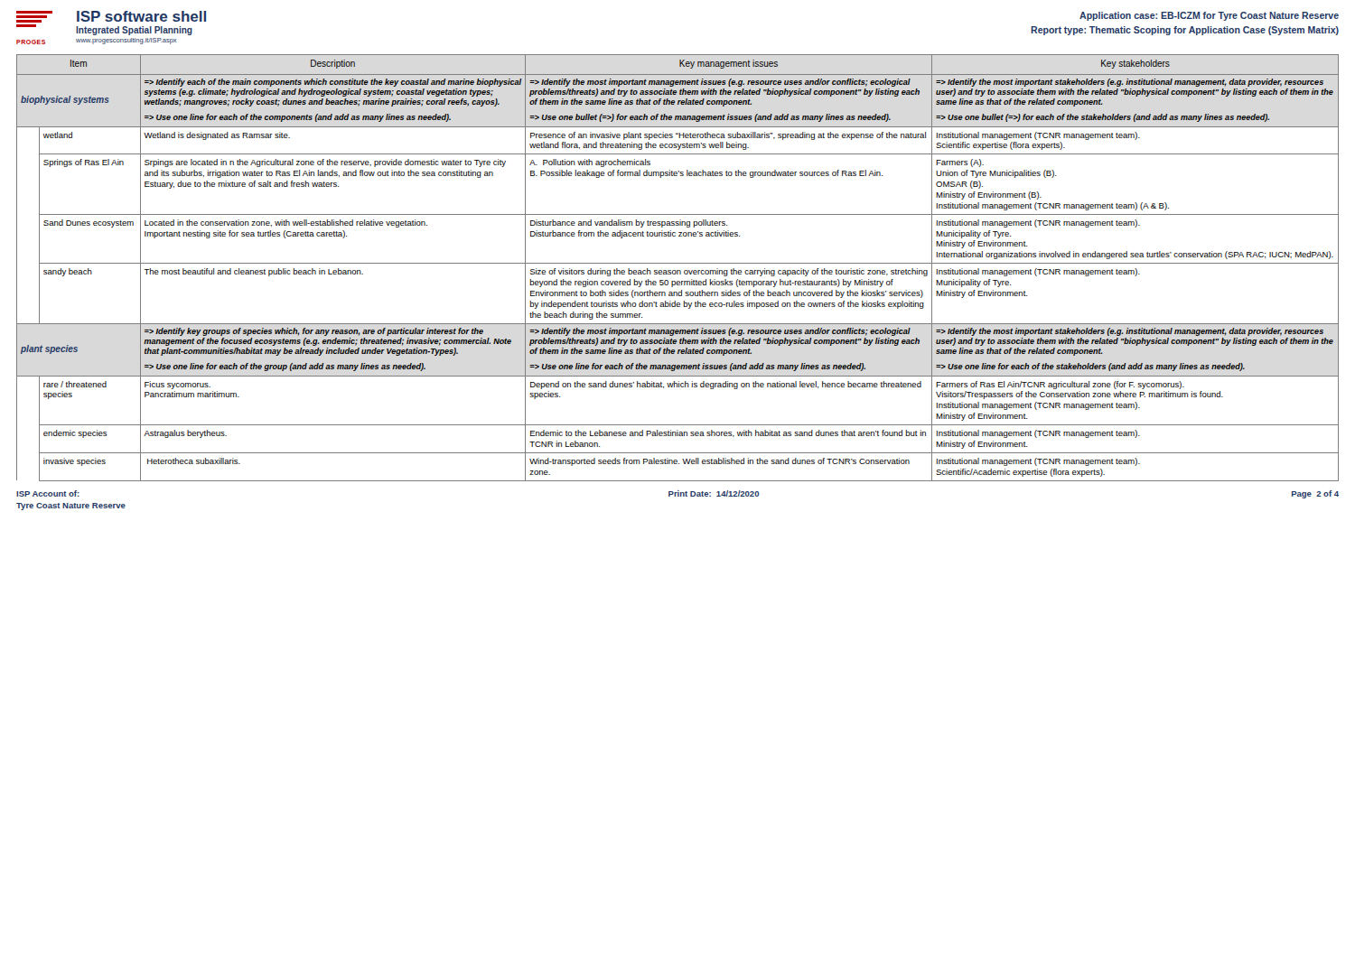PROGES
ISP software shell
Integrated Spatial Planning
www.progesconsulting.it/ISP.aspx
Application case: EB-ICZM for Tyre Coast Nature Reserve
Report type: Thematic Scoping for Application Case (System Matrix)
| Item | Description | Key management issues | Key stakeholders |
| --- | --- | --- | --- |
| biophysical systems | => Identify each of the main components which constitute the key coastal and marine biophysical systems (e.g. climate; hydrological and hydrogeological system; coastal vegetation types; wetlands; mangroves; rocky coast; dunes and beaches; marine prairies; coral reefs, cayos). => Use one line for each of the components (and add as many lines as needed). | => Identify the most important management issues (e.g. resource uses and/or conflicts; ecological problems/threats) and try to associate them with the related "biophysical component" by listing each of them in the same line as that of the related component. => Use one bullet (=>) for each of the management issues (and add as many lines as needed). | => Identify the most important stakeholders (e.g. institutional management, data provider, resources user) and try to associate them with the related "biophysical component" by listing each of them in the same line as that of the related component. => Use one bullet (=>) for each of the stakeholders (and add as many lines as needed). |
| | wetland | Wetland is designated as Ramsar site. | Presence of an invasive plant species “Heterotheca subaxillaris”, spreading at the expense of the natural wetland flora, and threatening the ecosystem’s well being. | Institutional management (TCNR management team). Scientific expertise (flora experts). |
| | Springs of Ras El Ain | Srpings are located in n the Agricultural zone of the reserve, provide domestic water to Tyre city and its suburbs, irrigation water to Ras El Ain lands, and flow out into the sea constituting an Estuary, due to the mixture of salt and fresh waters. | A. Pollution with agrochemicals B. Possible leakage of formal dumpsite’s leachates to the groundwater sources of Ras El Ain. | Farmers (A). Union of Tyre Municipalities (B). OMSAR (B). Ministry of Environment (B). Institutional management (TCNR management team) (A & B). |
| | Sand Dunes ecosystem | Located in the conservation zone, with well-established relative vegetation. Important nesting site for sea turtles (Caretta caretta). | Disturbance and vandalism by trespassing polluters. Disturbance from the adjacent touristic zone’s activities. | Institutional management (TCNR management team). Municipality of Tyre. Ministry of Environment. International organizations involved in endangered sea turtles’ conservation (SPA RAC; IUCN; MedPAN). |
| | sandy beach | The most beautiful and cleanest public beach in Lebanon. | Size of visitors during the beach season overcoming the carrying capacity of the touristic zone, stretching beyond the region covered by the 50 permitted kiosks (temporary hut-restaurants) by Ministry of Environment to both sides (northern and southern sides of the beach uncovered by the kiosks’ services) by independent tourists who don’t abide by the eco-rules imposed on the owners of the kiosks exploiting the beach during the summer. | Institutional management (TCNR management team). Municipality of Tyre. Ministry of Environment. |
| plant species | => Identify key groups of species which, for any reason, are of particular interest for the management of the focused ecosystems (e.g. endemic; threatened; invasive; commercial. Note that plant-communities/habitat may be already included under Vegetation-Types). => Use one line for each of the group (and add as many lines as needed). | => Identify the most important management issues (e.g. resource uses and/or conflicts; ecological problems/threats) and try to associate them with the related "biophysical component" by listing each of them in the same line as that of the related component. => Use one line for each of the management issues (and add as many lines as needed). | => Identify the most important stakeholders (e.g. institutional management, data provider, resources user) and try to associate them with the related "biophysical component" by listing each of them in the same line as that of the related component. => Use one line for each of the stakeholders (and add as many lines as needed). |
| | rare / threatened species | Ficus sycomorus. Pancratimum maritimum. | Depend on the sand dunes’ habitat, which is degrading on the national level, hence became threatened species. | Farmers of Ras El Ain/TCNR agricultural zone (for F. sycomorus). Visitors/Trespassers of the Conservation zone where P. maritimum is found. Institutional management (TCNR management team). Ministry of Environment. |
| | endemic species | Astragalus berytheus. | Endemic to the Lebanese and Palestinian sea shores, with habitat as sand dunes that aren’t found but in TCNR in Lebanon. | Institutional management (TCNR management team). Ministry of Environment. |
| | invasive species | Heterotheca subaxillaris. | Wind-transported seeds from Palestine. Well established in the sand dunes of TCNR’s Conservation zone. | Institutional management (TCNR management team). Scientific/Academic expertise (flora experts). |
ISP Account of:
Tyre Coast Nature Reserve
Print Date: 14/12/2020
Page 2 of 4